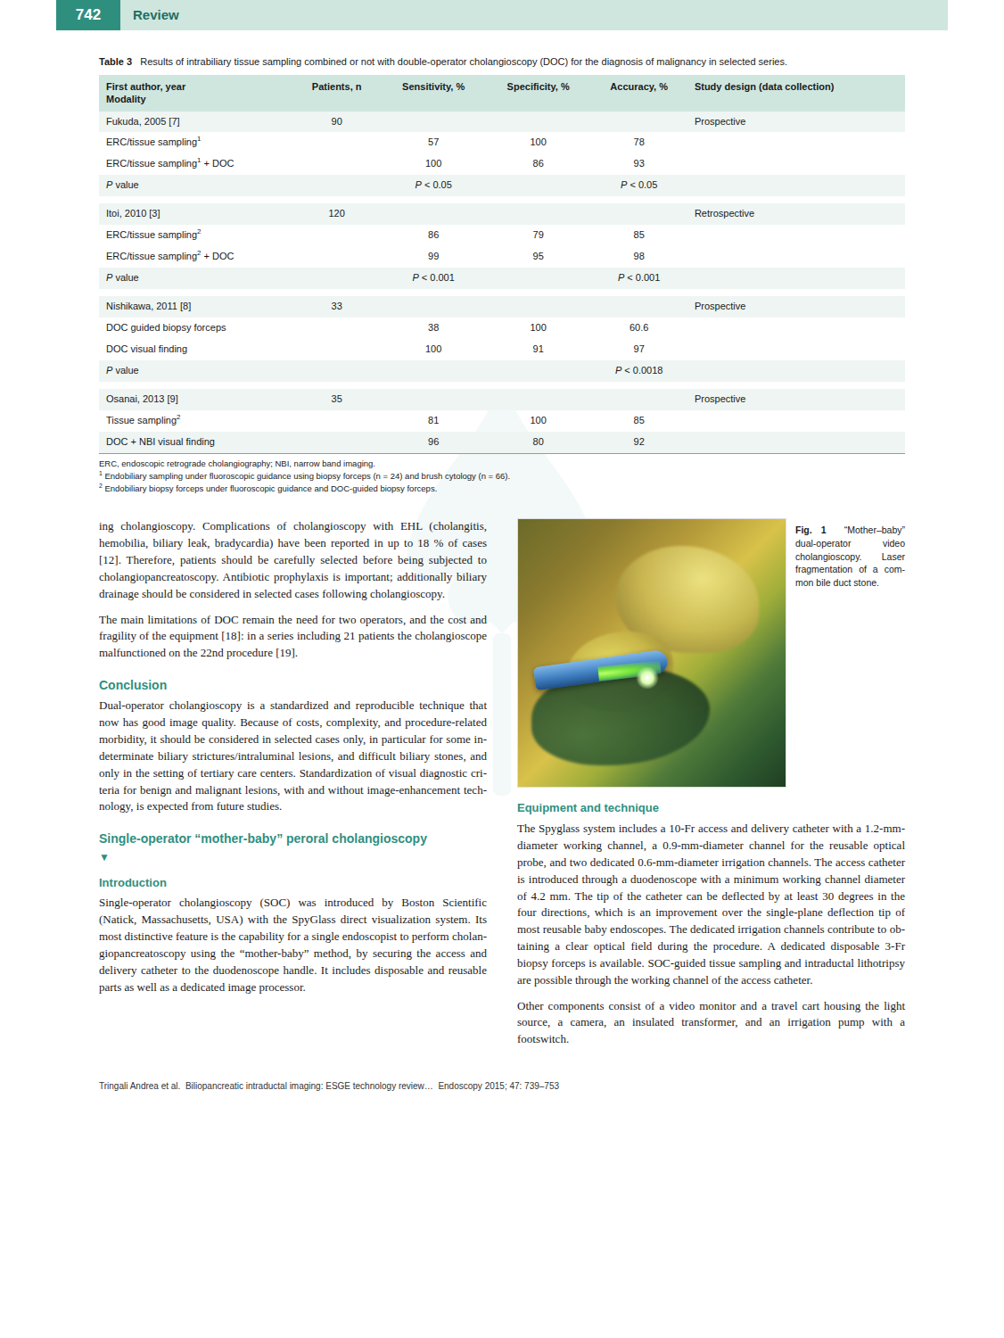742
Review
Table 3 Results of intrabiliary tissue sampling combined or not with double-operator cholangioscopy (DOC) for the diagnosis of malignancy in selected series.
| First author, year Modality | Patients, n | Sensitivity, % | Specificity, % | Accuracy, % | Study design (data collection) |
| --- | --- | --- | --- | --- | --- |
| Fukuda, 2005 [7] | 90 | | | | Prospective |
| ERC/tissue sampling 1 | | 57 | 100 | 78 | |
| ERC/tissue sampling 1 + DOC | | 100 | 86 | 93 | |
| P value | | P < 0.05 | | P < 0.05 | |
| Itoi, 2010 [3] | 120 | | | | Retrospective |
| ERC/tissue sampling 2 | | 86 | 79 | 85 | |
| ERC/tissue sampling 2 + DOC | | 99 | 95 | 98 | |
| P value | | P < 0.001 | | P < 0.001 | |
| Nishikawa, 2011 [8] | 33 | | | | Prospective |
| DOC guided biopsy forceps | | 38 | 100 | 60.6 | |
| DOC visual finding | | 100 | 91 | 97 | |
| P value | | | | P < 0.0018 | |
| Osanai, 2013 [9] | 35 | | | | Prospective |
| Tissue sampling 2 | | 81 | 100 | 85 | |
| DOC + NBI visual finding | | 96 | 80 | 92 | |
ERC, endoscopic retrograde cholangiography; NBI, narrow band imaging.
1 Endobiliary sampling under fluoroscopic guidance using biopsy forceps (n = 24) and brush cytology (n = 66).
2 Endobiliary biopsy forceps under fluoroscopic guidance and DOC-guided biopsy forceps.
ing cholangioscopy. Complications of cholangioscopy with EHL (cholangitis, hemobilia, biliary leak, bradycardia) have been reported in up to 18 % of cases [12]. Therefore, patients should be carefully selected before being subjected to cholangiopancreatoscopy. Antibiotic prophylaxis is important; additionally biliary drainage should be considered in selected cases following cholangioscopy.
The main limitations of DOC remain the need for two operators, and the cost and fragility of the equipment [18]: in a series including 21 patients the cholangioscope malfunctioned on the 22nd procedure [19].
Conclusion
Dual-operator cholangioscopy is a standardized and reproducible technique that now has good image quality. Because of costs, complexity, and procedure-related morbidity, it should be considered in selected cases only, in particular for some indeterminate biliary strictures/intraluminal lesions, and difficult biliary stones, and only in the setting of tertiary care centers. Standardization of visual diagnostic criteria for benign and malignant lesions, with and without image-enhancement technology, is expected from future studies.
Single-operator “mother-baby” peroral cholangioscopy
▼
Introduction
Single-operator cholangioscopy (SOC) was introduced by Boston Scientific (Natick, Massachusetts, USA) with the SpyGlass direct visualization system. Its most distinctive feature is the capability for a single endoscopist to perform cholangiopancreatoscopy using the “mother-baby” method, by securing the access and delivery catheter to the duodenoscope handle. It includes disposable and reusable parts as well as a dedicated image processor.
Fig. 1 “Mother–baby” dual-operator video cholangioscopy. Laser fragmentation of a common bile duct stone.
Equipment and technique
The Spyglass system includes a 10-Fr access and delivery catheter with a 1.2-mm-diameter working channel, a 0.9-mm-diameter channel for the reusable optical probe, and two dedicated 0.6-mm-diameter irrigation channels. The access catheter is introduced through a duodenoscope with a minimum working channel diameter of 4.2 mm. The tip of the catheter can be deflected by at least 30 degrees in the four directions, which is an improvement over the single-plane deflection tip of most reusable baby endoscopes. The dedicated irrigation channels contribute to obtaining a clear optical field during the procedure. A dedicated disposable 3-Fr biopsy forceps is available. SOC-guided tissue sampling and intraductal lithotripsy are possible through the working channel of the access catheter.
Other components consist of a video monitor and a travel cart housing the light source, a camera, an insulated transformer, and an irrigation pump with a footswitch.
Tringali Andrea et al. Biliopancreatic intraductal imaging: ESGE technology review… Endoscopy 2015; 47: 739–753